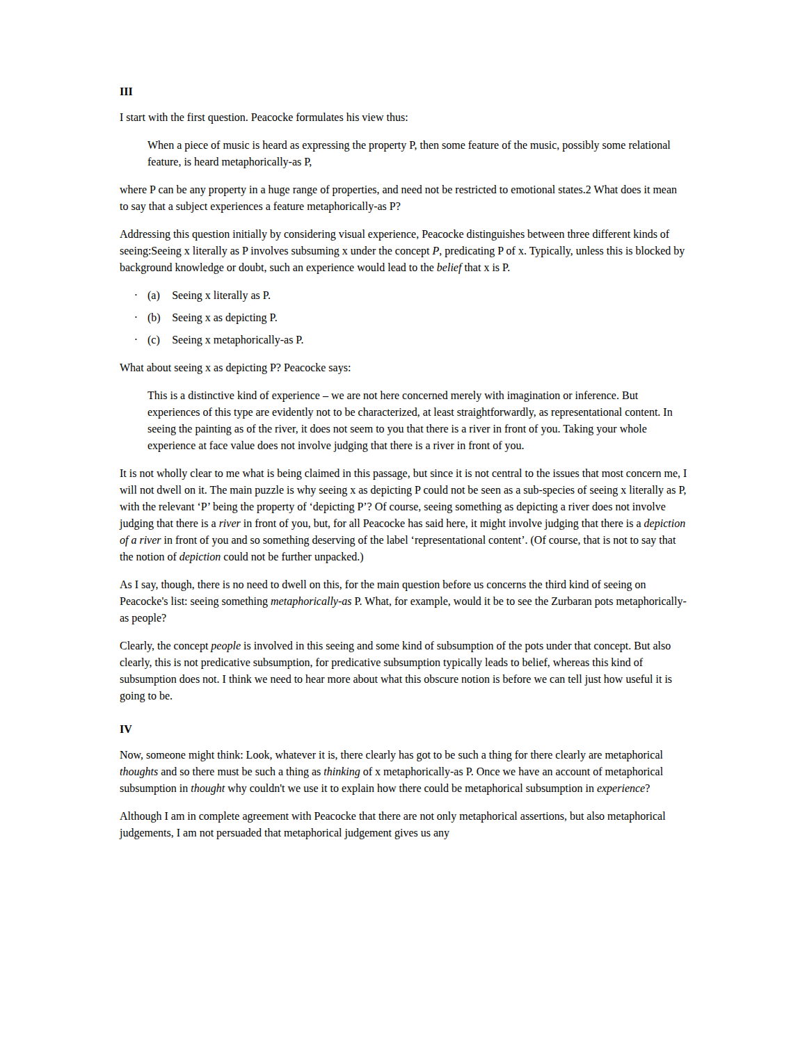III
I start with the first question. Peacocke formulates his view thus:
When a piece of music is heard as expressing the property P, then some feature of the music, possibly some relational feature, is heard metaphorically-as P,
where P can be any property in a huge range of properties, and need not be restricted to emotional states.2 What does it mean to say that a subject experiences a feature metaphorically-as P?
Addressing this question initially by considering visual experience, Peacocke distinguishes between three different kinds of seeing:Seeing x literally as P involves subsuming x under the concept P, predicating P of x. Typically, unless this is blocked by background knowledge or doubt, such an experience would lead to the belief that x is P.
(a) Seeing x literally as P.
(b) Seeing x as depicting P.
(c) Seeing x metaphorically-as P.
What about seeing x as depicting P? Peacocke says:
This is a distinctive kind of experience – we are not here concerned merely with imagination or inference. But experiences of this type are evidently not to be characterized, at least straightforwardly, as representational content. In seeing the painting as of the river, it does not seem to you that there is a river in front of you. Taking your whole experience at face value does not involve judging that there is a river in front of you.
It is not wholly clear to me what is being claimed in this passage, but since it is not central to the issues that most concern me, I will not dwell on it. The main puzzle is why seeing x as depicting P could not be seen as a sub-species of seeing x literally as P, with the relevant ‘P’ being the property of ‘depicting P’? Of course, seeing something as depicting a river does not involve judging that there is a river in front of you, but, for all Peacocke has said here, it might involve judging that there is a depiction of a river in front of you and so something deserving of the label ‘representational content’. (Of course, that is not to say that the notion of depiction could not be further unpacked.)
As I say, though, there is no need to dwell on this, for the main question before us concerns the third kind of seeing on Peacocke's list: seeing something metaphorically-as P. What, for example, would it be to see the Zurbaran pots metaphorically-as people?
Clearly, the concept people is involved in this seeing and some kind of subsumption of the pots under that concept. But also clearly, this is not predicative subsumption, for predicative subsumption typically leads to belief, whereas this kind of subsumption does not. I think we need to hear more about what this obscure notion is before we can tell just how useful it is going to be.
IV
Now, someone might think: Look, whatever it is, there clearly has got to be such a thing for there clearly are metaphorical thoughts and so there must be such a thing as thinking of x metaphorically-as P. Once we have an account of metaphorical subsumption in thought why couldn't we use it to explain how there could be metaphorical subsumption in experience?
Although I am in complete agreement with Peacocke that there are not only metaphorical assertions, but also metaphorical judgements, I am not persuaded that metaphorical judgement gives us any